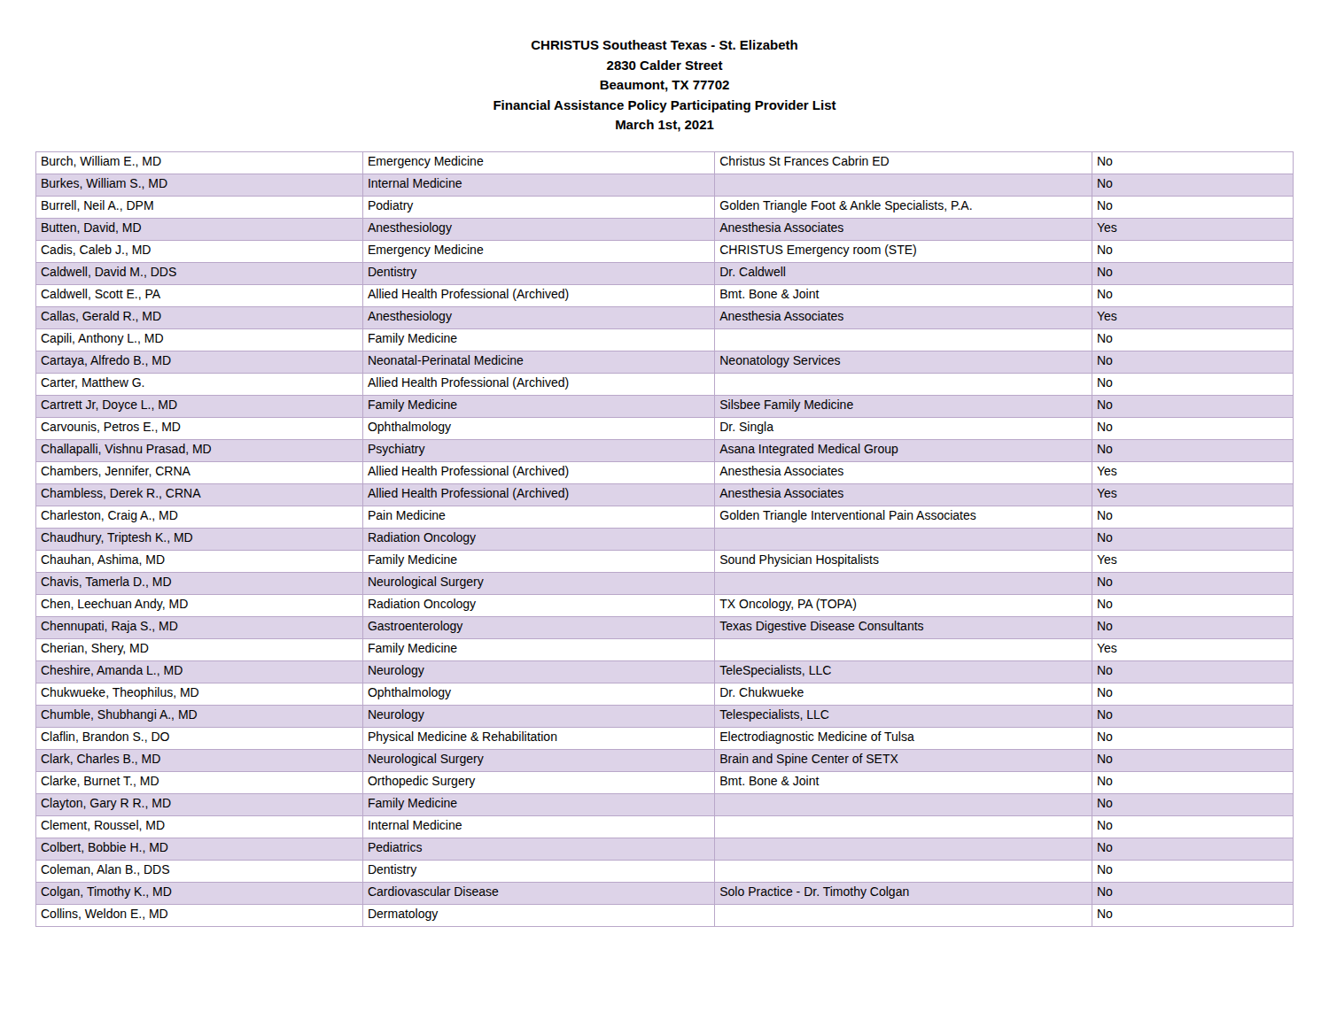CHRISTUS Southeast Texas - St. Elizabeth
2830 Calder Street
Beaumont, TX 77702
Financial Assistance Policy Participating Provider List
March 1st, 2021
| Burch, William E., MD | Emergency Medicine | Christus St Frances Cabrin ED | No |
| Burkes, William S., MD | Internal Medicine | | No |
| Burrell, Neil A., DPM | Podiatry | Golden Triangle Foot & Ankle Specialists, P.A. | No |
| Butten, David, MD | Anesthesiology | Anesthesia Associates | Yes |
| Cadis, Caleb J., MD | Emergency Medicine | CHRISTUS Emergency room (STE) | No |
| Caldwell, David M., DDS | Dentistry | Dr. Caldwell | No |
| Caldwell, Scott E., PA | Allied Health Professional (Archived) | Bmt. Bone & Joint | No |
| Callas, Gerald R., MD | Anesthesiology | Anesthesia Associates | Yes |
| Capili, Anthony L., MD | Family Medicine | | No |
| Cartaya, Alfredo B., MD | Neonatal-Perinatal Medicine | Neonatology Services | No |
| Carter, Matthew G. | Allied Health Professional (Archived) | | No |
| Cartrett Jr, Doyce L., MD | Family Medicine | Silsbee Family Medicine | No |
| Carvounis, Petros E., MD | Ophthalmology | Dr. Singla | No |
| Challapalli, Vishnu Prasad, MD | Psychiatry | Asana Integrated Medical Group | No |
| Chambers, Jennifer, CRNA | Allied Health Professional (Archived) | Anesthesia Associates | Yes |
| Chambless, Derek R., CRNA | Allied Health Professional (Archived) | Anesthesia Associates | Yes |
| Charleston, Craig A., MD | Pain Medicine | Golden Triangle Interventional Pain Associates | No |
| Chaudhury, Triptesh K., MD | Radiation Oncology | | No |
| Chauhan, Ashima, MD | Family Medicine | Sound Physician Hospitalists | Yes |
| Chavis, Tamerla D., MD | Neurological Surgery | | No |
| Chen, Leechuan Andy, MD | Radiation Oncology | TX Oncology, PA (TOPA) | No |
| Chennupati, Raja S., MD | Gastroenterology | Texas Digestive Disease Consultants | No |
| Cherian, Shery, MD | Family Medicine | | Yes |
| Cheshire, Amanda L., MD | Neurology | TeleSpecialists, LLC | No |
| Chukwueke, Theophilus, MD | Ophthalmology | Dr. Chukwueke | No |
| Chumble, Shubhangi A., MD | Neurology | Telespecialists, LLC | No |
| Claflin, Brandon S., DO | Physical Medicine & Rehabilitation | Electrodiagnostic Medicine of Tulsa | No |
| Clark, Charles B., MD | Neurological Surgery | Brain and Spine Center of SETX | No |
| Clarke, Burnet T., MD | Orthopedic Surgery | Bmt. Bone & Joint | No |
| Clayton, Gary R R., MD | Family Medicine | | No |
| Clement, Roussel, MD | Internal Medicine | | No |
| Colbert, Bobbie H., MD | Pediatrics | | No |
| Coleman, Alan B., DDS | Dentistry | | No |
| Colgan, Timothy K., MD | Cardiovascular Disease | Solo Practice - Dr. Timothy Colgan | No |
| Collins, Weldon E., MD | Dermatology | | No |